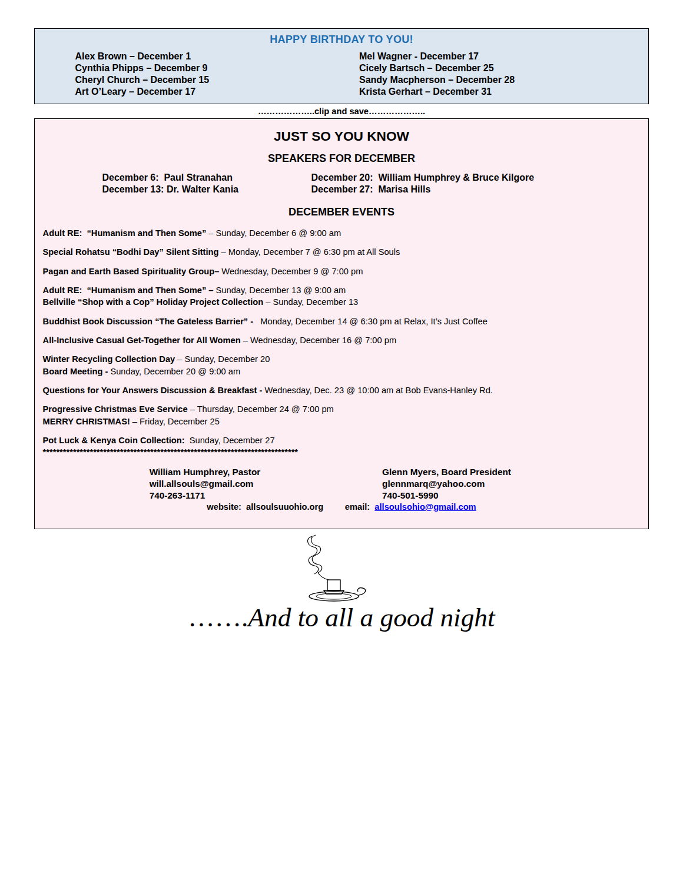HAPPY BIRTHDAY TO YOU!
| Alex Brown – December 1 | Mel Wagner - December 17 |
| Cynthia Phipps – December 9 | Cicely Bartsch – December 25 |
| Cheryl Church – December 15 | Sandy Macpherson – December 28 |
| Art O’Leary – December 17 | Krista Gerhart – December 31 |
………………..clip and save………………..
JUST SO YOU KNOW
SPEAKERS FOR DECEMBER
| December 6: Paul Stranahan | December 20: William Humphrey & Bruce Kilgore |
| December 13: Dr. Walter Kania | December 27: Marisa Hills |
DECEMBER EVENTS
Adult RE: “Humanism and Then Some” – Sunday, December 6 @ 9:00 am
Special Rohatsu “Bodhi Day” Silent Sitting – Monday, December 7 @ 6:30 pm at All Souls
Pagan and Earth Based Spirituality Group– Wednesday, December 9 @ 7:00 pm
Adult RE: “Humanism and Then Some” – Sunday, December 13 @ 9:00 am
Bellville “Shop with a Cop” Holiday Project Collection – Sunday, December 13
Buddhist Book Discussion “The Gateless Barrier” - Monday, December 14 @ 6:30 pm at Relax, It’s Just Coffee
All-Inclusive Casual Get-Together for All Women – Wednesday, December 16 @ 7:00 pm
Winter Recycling Collection Day – Sunday, December 20
Board Meeting - Sunday, December 20 @ 9:00 am
Questions for Your Answers Discussion & Breakfast - Wednesday, Dec. 23 @ 10:00 am at Bob Evans-Hanley Rd.
Progressive Christmas Eve Service – Thursday, December 24 @ 7:00 pm
MERRY CHRISTMAS! – Friday, December 25
Pot Luck & Kenya Coin Collection: Sunday, December 27
****************************************************************************
| William Humphrey, Pastor | Glenn Myers, Board President |
| will.allsouls@gmail.com | glennmarq@yahoo.com |
| 740-263-1171 | 740-501-5990 |
website: allsoulsuuohio.org email: allsoulsohio@gmail.com
…….And to all a good night